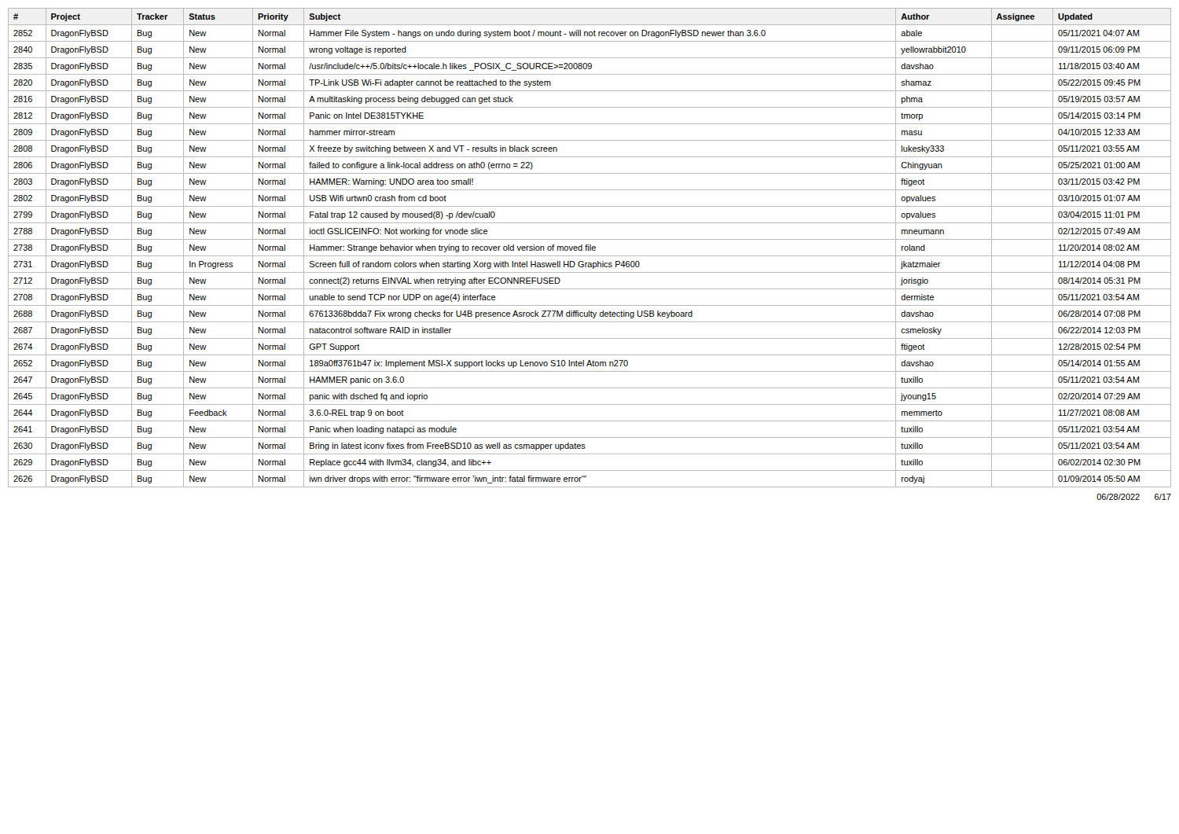| # | Project | Tracker | Status | Priority | Subject | Author | Assignee | Updated |
| --- | --- | --- | --- | --- | --- | --- | --- | --- |
| 2852 | DragonFlyBSD | Bug | New | Normal | Hammer File System - hangs on undo during system boot / mount - will not recover on DragonFlyBSD newer than 3.6.0 | abale | | 05/11/2021 04:07 AM |
| 2840 | DragonFlyBSD | Bug | New | Normal | wrong voltage is reported | yellowrabbit2010 | | 09/11/2015 06:09 PM |
| 2835 | DragonFlyBSD | Bug | New | Normal | /usr/include/c++/5.0/bits/c++locale.h likes _POSIX_C_SOURCE>=200809 | davshao | | 11/18/2015 03:40 AM |
| 2820 | DragonFlyBSD | Bug | New | Normal | TP-Link USB Wi-Fi adapter cannot be reattached to the system | shamaz | | 05/22/2015 09:45 PM |
| 2816 | DragonFlyBSD | Bug | New | Normal | A multitasking process being debugged can get stuck | phma | | 05/19/2015 03:57 AM |
| 2812 | DragonFlyBSD | Bug | New | Normal | Panic on Intel DE3815TYKHE | tmorp | | 05/14/2015 03:14 PM |
| 2809 | DragonFlyBSD | Bug | New | Normal | hammer mirror-stream | masu | | 04/10/2015 12:33 AM |
| 2808 | DragonFlyBSD | Bug | New | Normal | X freeze by switching between X and VT - results in black screen | lukesky333 | | 05/11/2021 03:55 AM |
| 2806 | DragonFlyBSD | Bug | New | Normal | failed to configure a link-local address on ath0 (errno = 22) | Chingyuan | | 05/25/2021 01:00 AM |
| 2803 | DragonFlyBSD | Bug | New | Normal | HAMMER: Warning: UNDO area too small! | ftigeot | | 03/11/2015 03:42 PM |
| 2802 | DragonFlyBSD | Bug | New | Normal | USB Wifi urtwn0 crash from cd boot | opvalues | | 03/10/2015 01:07 AM |
| 2799 | DragonFlyBSD | Bug | New | Normal | Fatal trap 12 caused by moused(8) -p /dev/cual0 | opvalues | | 03/04/2015 11:01 PM |
| 2788 | DragonFlyBSD | Bug | New | Normal | ioctl GSLICEINFO: Not working for vnode slice | mneumann | | 02/12/2015 07:49 AM |
| 2738 | DragonFlyBSD | Bug | New | Normal | Hammer: Strange behavior when trying to recover old version of moved file | roland | | 11/20/2014 08:02 AM |
| 2731 | DragonFlyBSD | Bug | In Progress | Normal | Screen full of random colors when starting Xorg with Intel Haswell HD Graphics P4600 | jkatzmaier | | 11/12/2014 04:08 PM |
| 2712 | DragonFlyBSD | Bug | New | Normal | connect(2) returns EINVAL when retrying after ECONNREFUSED | jorisgio | | 08/14/2014 05:31 PM |
| 2708 | DragonFlyBSD | Bug | New | Normal | unable to send TCP nor UDP on age(4) interface | dermiste | | 05/11/2021 03:54 AM |
| 2688 | DragonFlyBSD | Bug | New | Normal | 67613368bdda7 Fix wrong checks for U4B presence Asrock Z77M difficulty detecting USB keyboard | davshao | | 06/28/2014 07:08 PM |
| 2687 | DragonFlyBSD | Bug | New | Normal | natacontrol software RAID in installer | csmelosky | | 06/22/2014 12:03 PM |
| 2674 | DragonFlyBSD | Bug | New | Normal | GPT Support | ftigeot | | 12/28/2015 02:54 PM |
| 2652 | DragonFlyBSD | Bug | New | Normal | 189a0ff3761b47 ix: Implement MSI-X support locks up Lenovo S10 Intel Atom n270 | davshao | | 05/14/2014 01:55 AM |
| 2647 | DragonFlyBSD | Bug | New | Normal | HAMMER panic on 3.6.0 | tuxillo | | 05/11/2021 03:54 AM |
| 2645 | DragonFlyBSD | Bug | New | Normal | panic with dsched fq and ioprio | jyoung15 | | 02/20/2014 07:29 AM |
| 2644 | DragonFlyBSD | Bug | Feedback | Normal | 3.6.0-REL trap 9 on boot | memmerto | | 11/27/2021 08:08 AM |
| 2641 | DragonFlyBSD | Bug | New | Normal | Panic when loading natapci as module | tuxillo | | 05/11/2021 03:54 AM |
| 2630 | DragonFlyBSD | Bug | New | Normal | Bring in latest iconv fixes from FreeBSD10 as well as csmapper updates | tuxillo | | 05/11/2021 03:54 AM |
| 2629 | DragonFlyBSD | Bug | New | Normal | Replace gcc44 with llvm34, clang34, and libc++ | tuxillo | | 06/02/2014 02:30 PM |
| 2626 | DragonFlyBSD | Bug | New | Normal | iwn driver drops with error: "firmware error 'iwn_intr: fatal firmware error'" | rodyaj | | 01/09/2014 05:50 AM |
06/28/2022 6/17